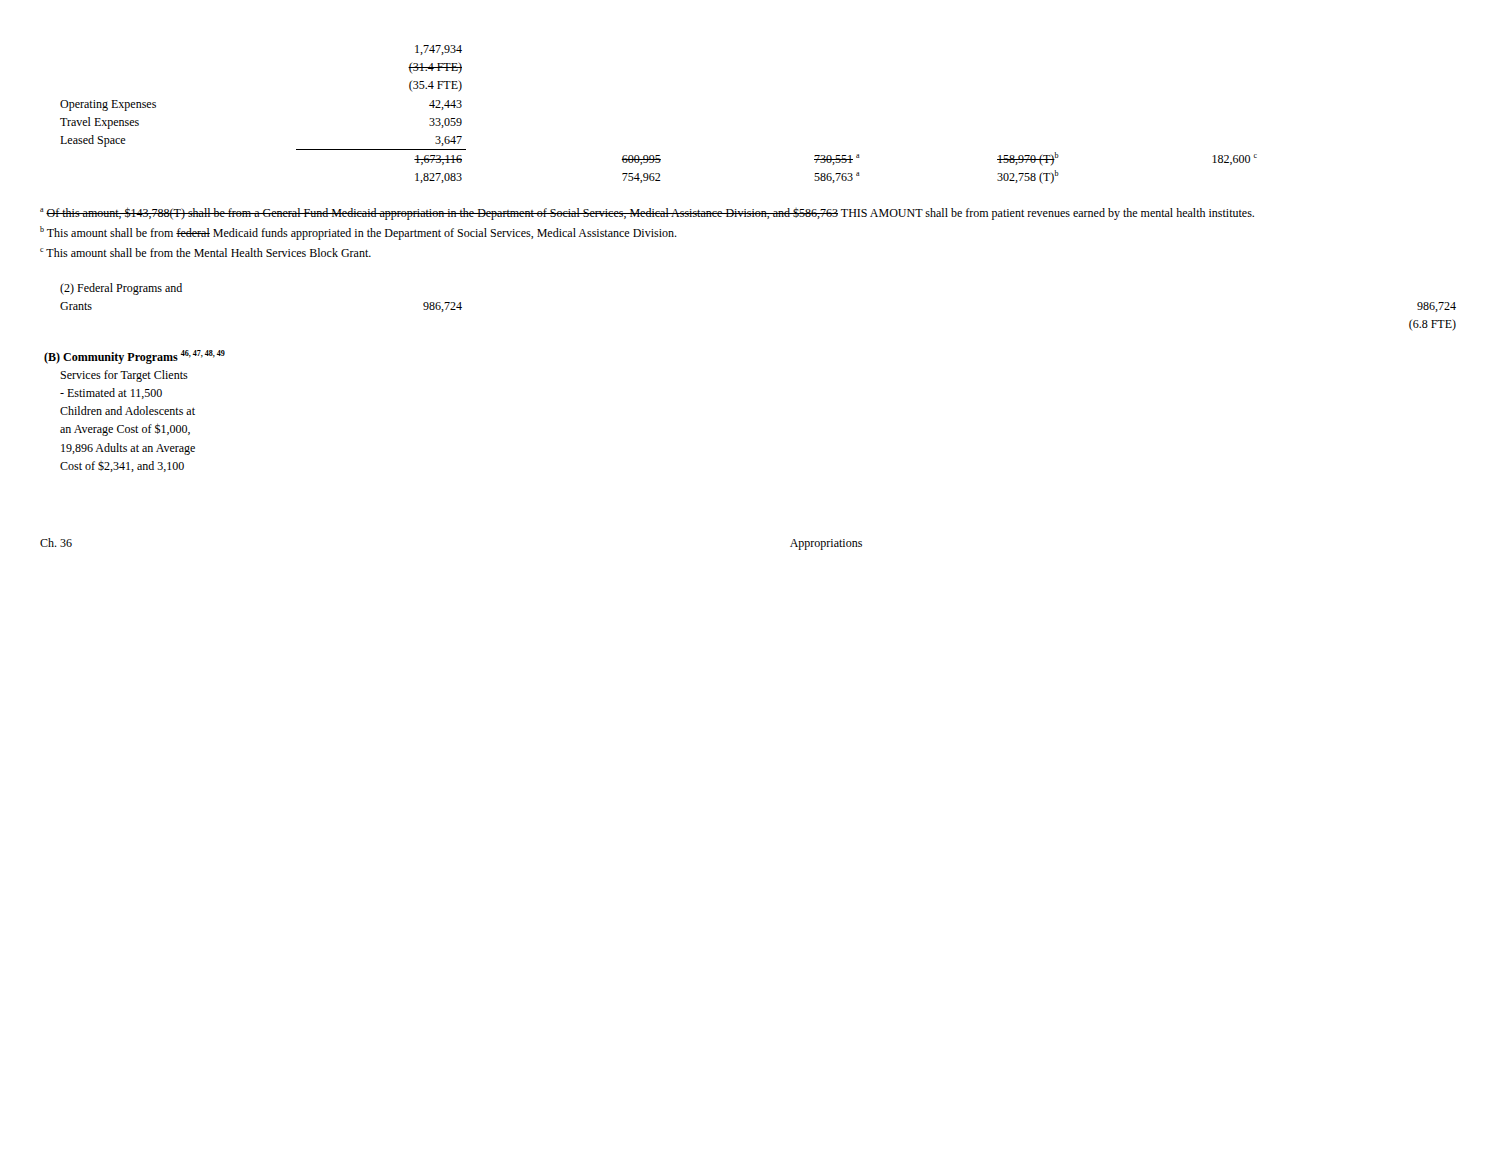| | 1,747,934 | | | | | |
| | (31.4 FTE) | | | | | |
| | (35.4 FTE) | | | | | |
| Operating Expenses | 42,443 | | | | | |
| Travel Expenses | 33,059 | | | | | |
| Leased Space | 3,647 | | | | | |
| | 1,673,116 | 600,995 | 730,551 a | 158,970 (T) b | 182,600 c | |
| | 1,827,083 | 754,962 | 586,763 a | 302,758 (T) b | | |
a Of this amount, $143,788(T) shall be from a General Fund Medicaid appropriation in the Department of Social Services, Medical Assistance Division, and $586,763 THIS AMOUNT shall be from patient revenues earned by the mental health institutes.
b This amount shall be from federal Medicaid funds appropriated in the Department of Social Services, Medical Assistance Division.
c This amount shall be from the Mental Health Services Block Grant.
| (2) Federal Programs and | | | | | | |
| Grants | 986,724 | | | | | 986,724 |
| | | | | | | (6.8 FTE) |
| (B) Community Programs 46, 47, 48, 49 | | | | | | |
| Services for Target Clients | | | | | | |
| - Estimated at 11,500 | | | | | | |
| Children and Adolescents at | | | | | | |
| an Average Cost of $1,000, | | | | | | |
| 19,896 Adults at an Average | | | | | | |
| Cost of $2,341, and 3,100 | | | | | | |
Ch. 36
Appropriations